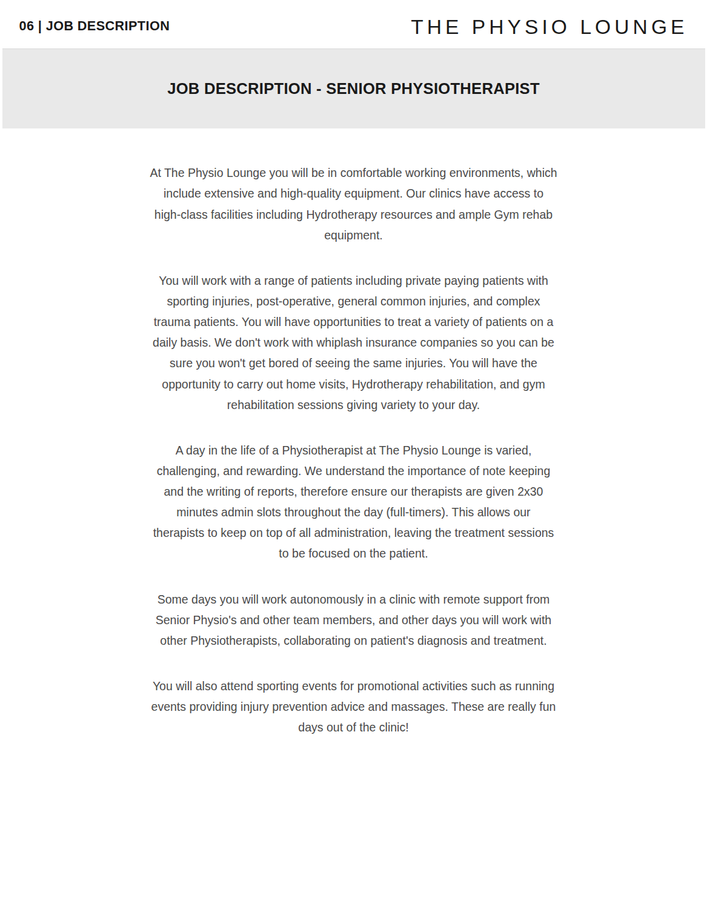06 | Job Description
The Physio Lounge
Job Description - Senior Physiotherapist
At The Physio Lounge you will be in comfortable working environments, which include extensive and high-quality equipment. Our clinics have access to high-class facilities including Hydrotherapy resources and ample Gym rehab equipment.
You will work with a range of patients including private paying patients with sporting injuries, post-operative, general common injuries, and complex trauma patients. You will have opportunities to treat a variety of patients on a daily basis. We don't work with whiplash insurance companies so you can be sure you won't get bored of seeing the same injuries. You will have the opportunity to carry out home visits, Hydrotherapy rehabilitation, and gym rehabilitation sessions giving variety to your day.
A day in the life of a Physiotherapist at The Physio Lounge is varied, challenging, and rewarding. We understand the importance of note keeping and the writing of reports, therefore ensure our therapists are given 2x30 minutes admin slots throughout the day (full-timers). This allows our therapists to keep on top of all administration, leaving the treatment sessions to be focused on the patient.
Some days you will work autonomously in a clinic with remote support from Senior Physio's and other team members, and other days you will work with other Physiotherapists, collaborating on patient's diagnosis and treatment.
You will also attend sporting events for promotional activities such as running events providing injury prevention advice and massages. These are really fun days out of the clinic!